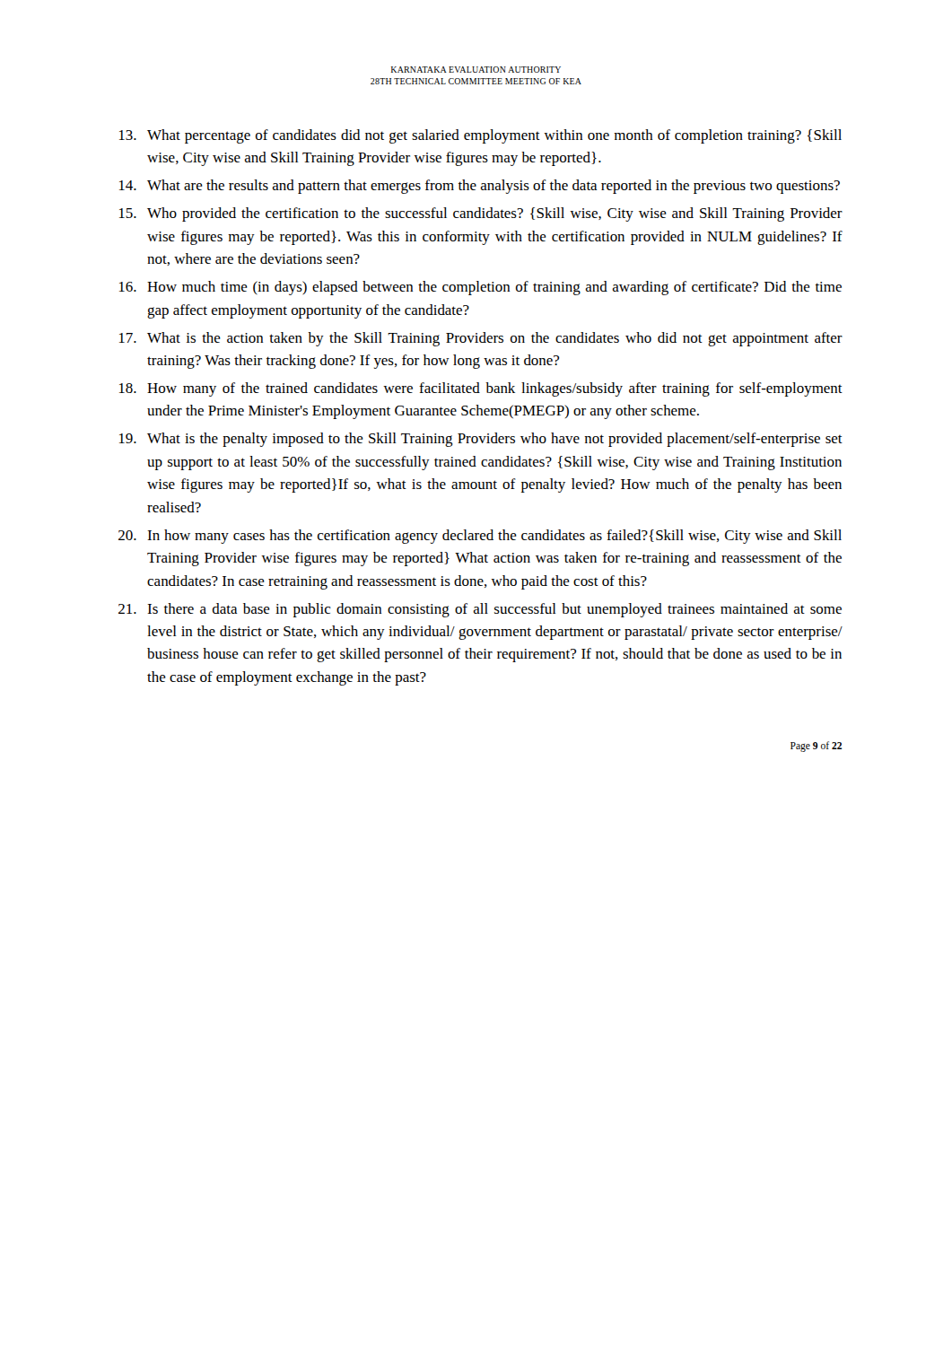KARNATAKA EVALUATION AUTHORITY
28TH TECHNICAL COMMITTEE MEETING OF KEA
What percentage of candidates did not get salaried employment within one month of completion training? {Skill wise, City wise and Skill Training Provider wise figures may be reported}.
What are the results and pattern that emerges from the analysis of the data reported in the previous two questions?
Who provided the certification to the successful candidates? {Skill wise, City wise and Skill Training Provider wise figures may be reported}. Was this in conformity with the certification provided in NULM guidelines? If not, where are the deviations seen?
How much time (in days) elapsed between the completion of training and awarding of certificate? Did the time gap affect employment opportunity of the candidate?
What is the action taken by the Skill Training Providers on the candidates who did not get appointment after training? Was their tracking done? If yes, for how long was it done?
How many of the trained candidates were facilitated bank linkages/subsidy after training for self-employment under the Prime Minister's Employment Guarantee Scheme(PMEGP) or any other scheme.
What is the penalty imposed to the Skill Training Providers who have not provided placement/self-enterprise set up support to at least 50% of the successfully trained candidates? {Skill wise, City wise and Training Institution wise figures may be reported}If so, what is the amount of penalty levied? How much of the penalty has been realised?
In how many cases has the certification agency declared the candidates as failed?{Skill wise, City wise and Skill Training Provider wise figures may be reported} What action was taken for re-training and reassessment of the candidates? In case retraining and reassessment is done, who paid the cost of this?
Is there a data base in public domain consisting of all successful but unemployed trainees maintained at some level in the district or State, which any individual/ government department or parastatal/ private sector enterprise/ business house can refer to get skilled personnel of their requirement? If not, should that be done as used to be in the case of employment exchange in the past?
Page 9 of 22